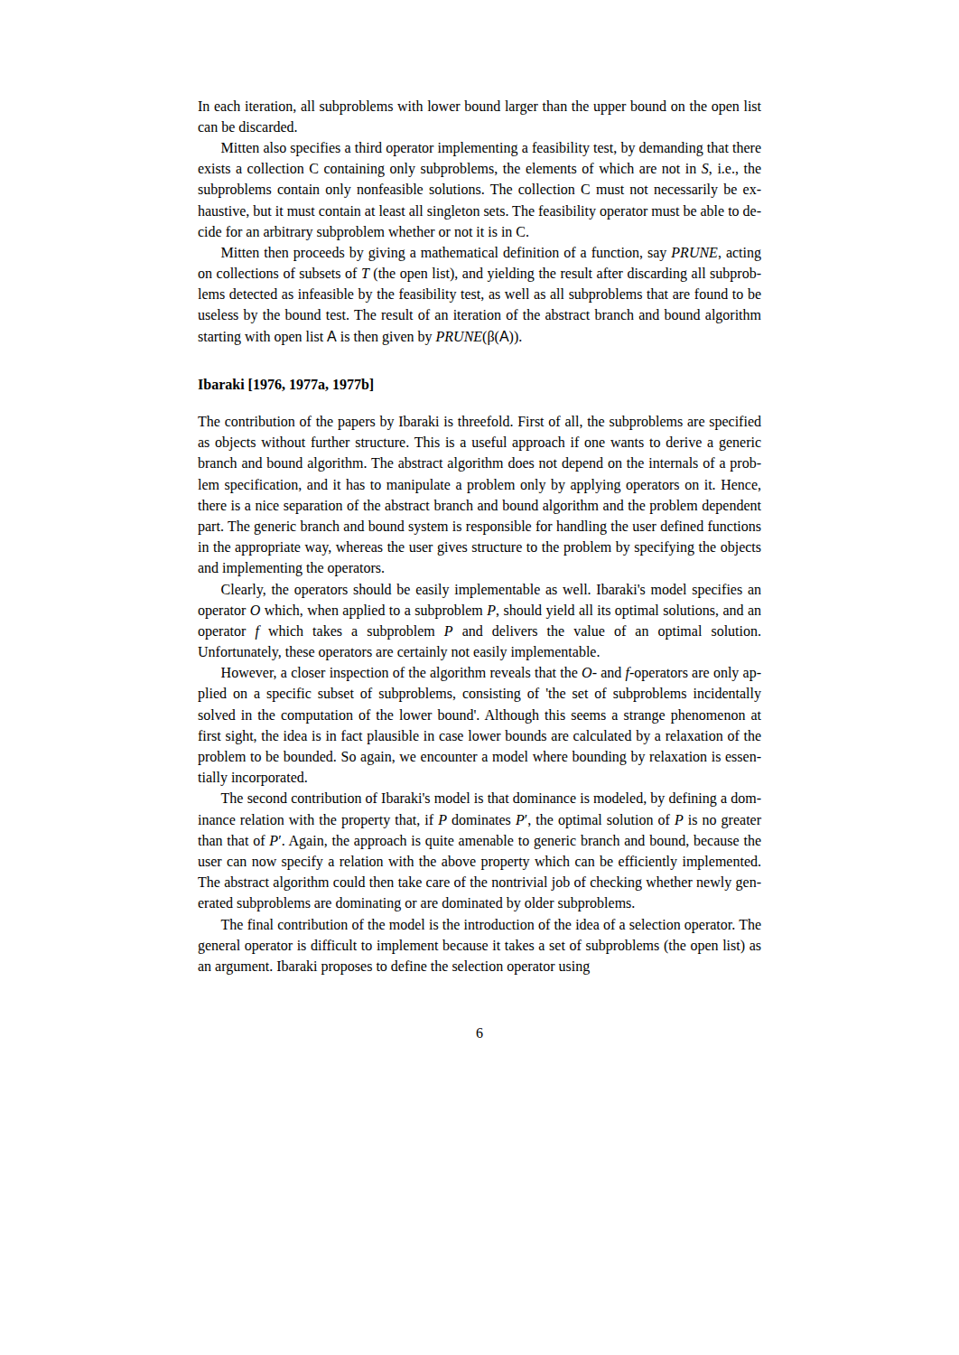In each iteration, all subproblems with lower bound larger than the upper bound on the open list can be discarded.
Mitten also specifies a third operator implementing a feasibility test, by demanding that there exists a collection C containing only subproblems, the elements of which are not in S, i.e., the subproblems contain only nonfeasible solutions. The collection C must not necessarily be exhaustive, but it must contain at least all singleton sets. The feasibility operator must be able to decide for an arbitrary subproblem whether or not it is in C.
Mitten then proceeds by giving a mathematical definition of a function, say PRUNE, acting on collections of subsets of T (the open list), and yielding the result after discarding all subproblems detected as infeasible by the feasibility test, as well as all subproblems that are found to be useless by the bound test. The result of an iteration of the abstract branch and bound algorithm starting with open list A is then given by PRUNE(β(A)).
Ibaraki [1976, 1977a, 1977b]
The contribution of the papers by Ibaraki is threefold. First of all, the subproblems are specified as objects without further structure. This is a useful approach if one wants to derive a generic branch and bound algorithm. The abstract algorithm does not depend on the internals of a problem specification, and it has to manipulate a problem only by applying operators on it. Hence, there is a nice separation of the abstract branch and bound algorithm and the problem dependent part. The generic branch and bound system is responsible for handling the user defined functions in the appropriate way, whereas the user gives structure to the problem by specifying the objects and implementing the operators.
Clearly, the operators should be easily implementable as well. Ibaraki's model specifies an operator O which, when applied to a subproblem P, should yield all its optimal solutions, and an operator f which takes a subproblem P and delivers the value of an optimal solution. Unfortunately, these operators are certainly not easily implementable.
However, a closer inspection of the algorithm reveals that the O- and f-operators are only applied on a specific subset of subproblems, consisting of 'the set of subproblems incidentally solved in the computation of the lower bound'. Although this seems a strange phenomenon at first sight, the idea is in fact plausible in case lower bounds are calculated by a relaxation of the problem to be bounded. So again, we encounter a model where bounding by relaxation is essentially incorporated.
The second contribution of Ibaraki's model is that dominance is modeled, by defining a dominance relation with the property that, if P dominates P′, the optimal solution of P is no greater than that of P′. Again, the approach is quite amenable to generic branch and bound, because the user can now specify a relation with the above property which can be efficiently implemented. The abstract algorithm could then take care of the nontrivial job of checking whether newly generated subproblems are dominating or are dominated by older subproblems.
The final contribution of the model is the introduction of the idea of a selection operator. The general operator is difficult to implement because it takes a set of subproblems (the open list) as an argument. Ibaraki proposes to define the selection operator using
6